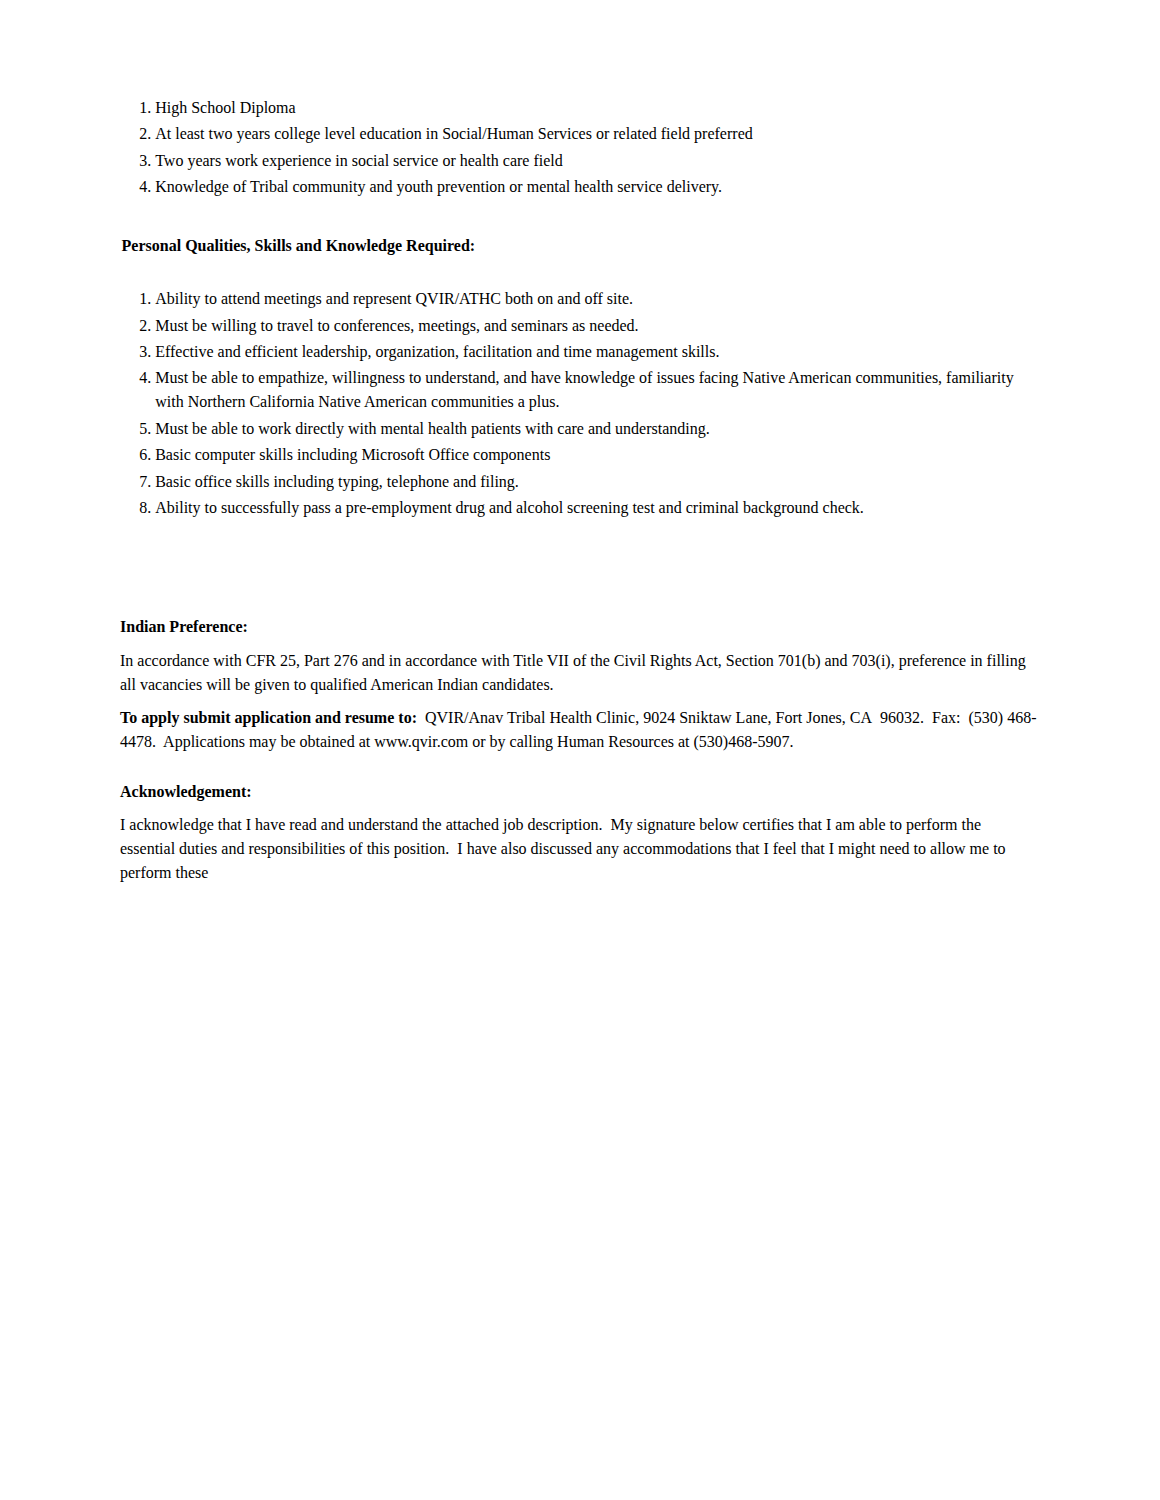High School Diploma
At least two years college level education in Social/Human Services or related field preferred
Two years work experience in social service or health care field
Knowledge of Tribal community and youth prevention or mental health service delivery.
Personal Qualities, Skills and Knowledge Required:
Ability to attend meetings and represent QVIR/ATHC both on and off site.
Must be willing to travel to conferences, meetings, and seminars as needed.
Effective and efficient leadership, organization, facilitation and time management skills.
Must be able to empathize, willingness to understand, and have knowledge of issues facing Native American communities, familiarity with Northern California Native American communities a plus.
Must be able to work directly with mental health patients with care and understanding.
Basic computer skills including Microsoft Office components
Basic office skills including typing, telephone and filing.
Ability to successfully pass a pre-employment drug and alcohol screening test and criminal background check.
Indian Preference:
In accordance with CFR 25, Part 276 and in accordance with Title VII of the Civil Rights Act, Section 701(b) and 703(i), preference in filling all vacancies will be given to qualified American Indian candidates.
To apply submit application and resume to: QVIR/Anav Tribal Health Clinic, 9024 Sniktaw Lane, Fort Jones, CA 96032. Fax: (530) 468-4478. Applications may be obtained at www.qvir.com or by calling Human Resources at (530)468-5907.
Acknowledgement:
I acknowledge that I have read and understand the attached job description. My signature below certifies that I am able to perform the essential duties and responsibilities of this position. I have also discussed any accommodations that I feel that I might need to allow me to perform these